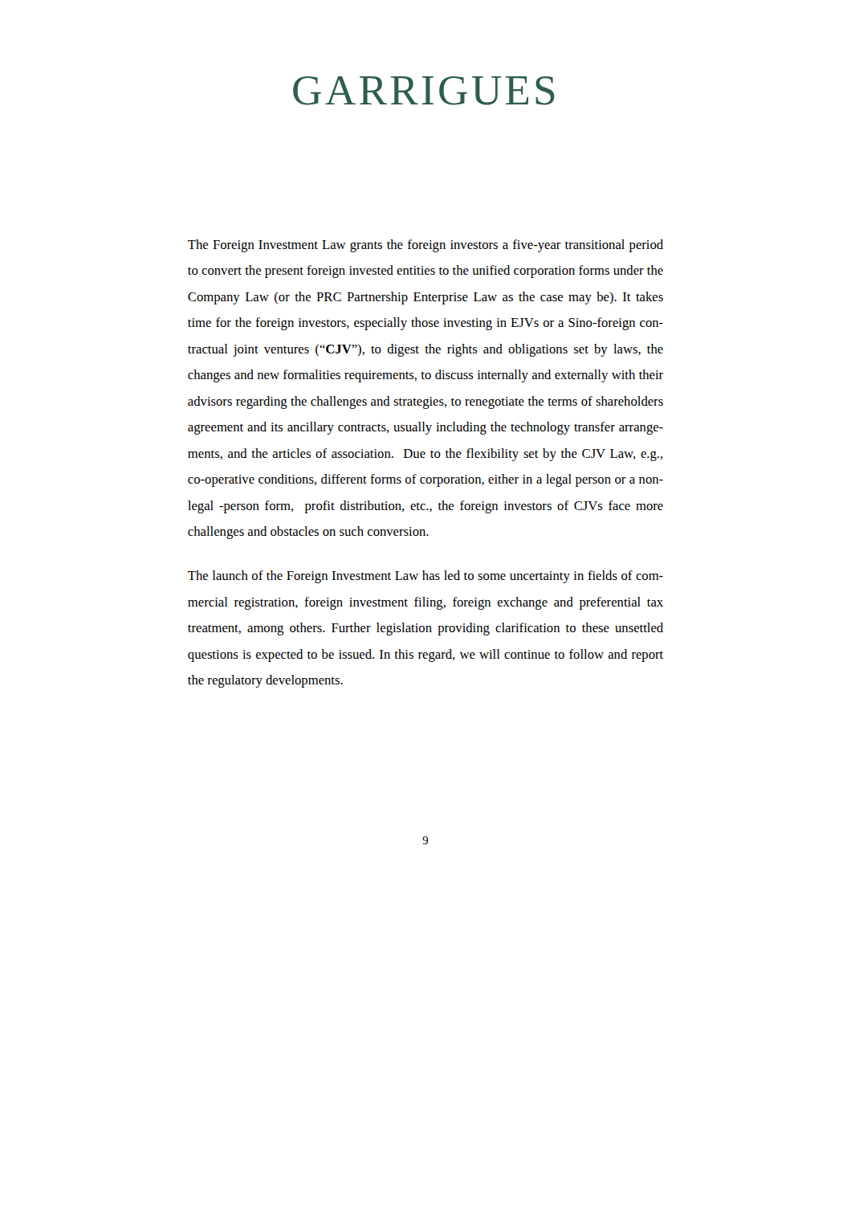GARRIGUES
The Foreign Investment Law grants the foreign investors a five-year transitional period to convert the present foreign invested entities to the unified corporation forms under the Company Law (or the PRC Partnership Enterprise Law as the case may be). It takes time for the foreign investors, especially those investing in EJVs or a Sino-foreign con­tractual joint ventures (“CJV”), to digest the rights and obligations set by laws, the changes and new formalities requirements, to discuss internally and externally with their advisors regarding the challenges and strategies, to renegotiate the terms of share­holders agreement and its ancillary contracts, usually including the technology transfer arrangements, and the articles of association. Due to the flexibility set by the CJV Law, e.g., co-operative conditions, different forms of corporation, either in a legal person or a non-legal -person form, profit distribution, etc., the foreign investors of CJVs face more challenges and obstacles on such conversion.
The launch of the Foreign Investment Law has led to some uncertainty in fields of commercial registration, foreign investment filing, foreign exchange and preferential tax treatment, among others. Further legislation providing clarification to these unsettled questions is expected to be issued. In this regard, we will continue to follow and report the regulatory developments.
9